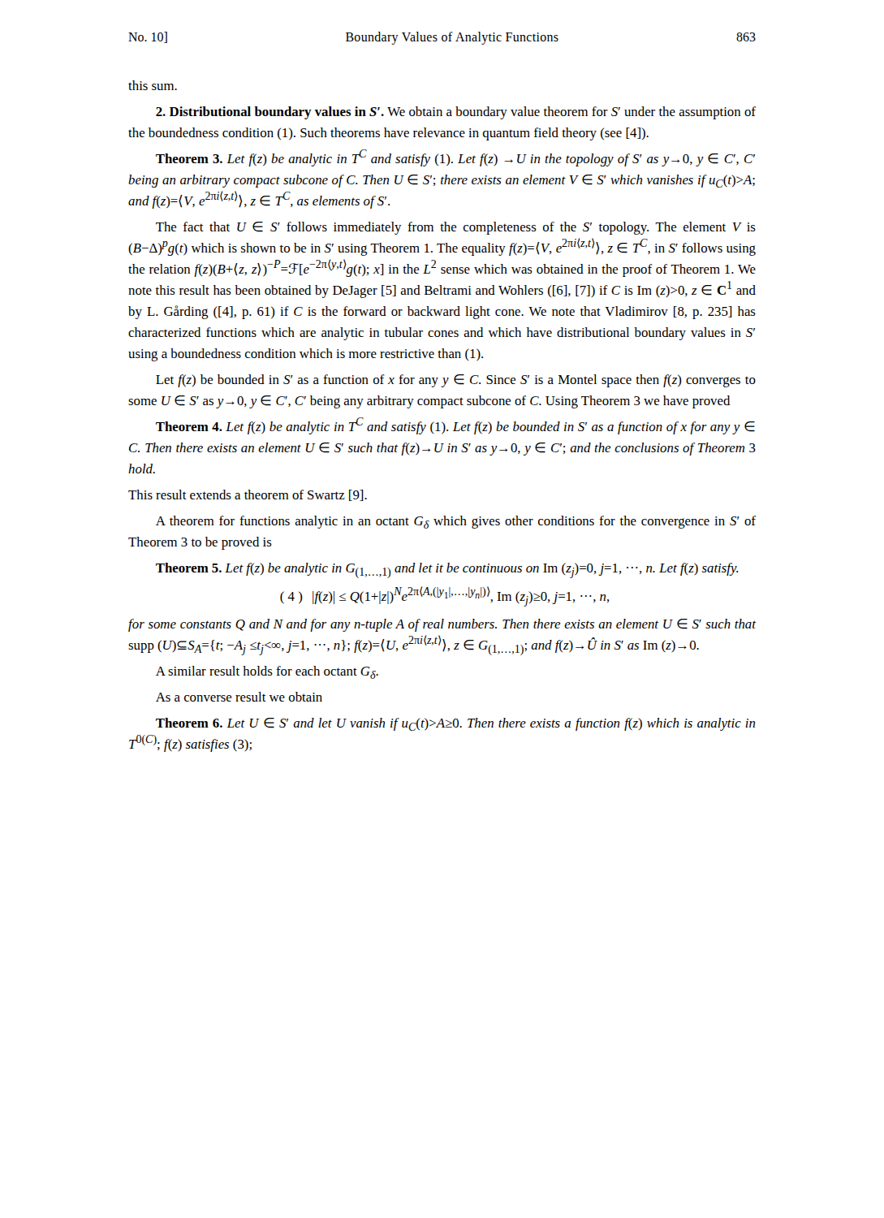No. 10] Boundary Values of Analytic Functions 863
this sum.
2. Distributional boundary values in S′. We obtain a boundary value theorem for S′ under the assumption of the boundedness condition (1). Such theorems have relevance in quantum field theory (see [4]).
Theorem 3. Let f(z) be analytic in TC and satisfy (1). Let f(z) →U in the topology of S′ as y→0, y ∈ C′, C′ being an arbitrary compact subcone of C. Then U ∈ S′; there exists an element V ∈ S′ which vanishes if uC(t)>A; and f(z)=⟨V, e2πi⟨z,t⟩⟩, z ∈ TC, as elements of S′.
The fact that U ∈ S′ follows immediately from the completeness of the S′ topology. The element V is (B−Δ)pg(t) which is shown to be in S′ using Theorem 1. The equality f(z)=⟨V, e2πi⟨z,t⟩⟩, z ∈ TC, in S′ follows using the relation f(z)(B+⟨z, z⟩)−P=ℱ[e−2π⟨y,t⟩g(t); x] in the L2 sense which was obtained in the proof of Theorem 1. We note this result has been obtained by DeJager [5] and Beltrami and Wohlers ([6], [7]) if C is Im (z)>0, z ∈ C1 and by L. Gårding ([4], p. 61) if C is the forward or backward light cone. We note that Vladimirov [8, p. 235] has characterized functions which are analytic in tubular cones and which have distributional boundary values in S′ using a boundedness condition which is more restrictive than (1).
Let f(z) be bounded in S′ as a function of x for any y ∈ C. Since S′ is a Montel space then f(z) converges to some U ∈ S′ as y→0, y ∈ C′, C′ being any arbitrary compact subcone of C. Using Theorem 3 we have proved
Theorem 4. Let f(z) be analytic in TC and satisfy (1). Let f(z) be bounded in S′ as a function of x for any y ∈ C. Then there exists an element U ∈ S′ such that f(z)→U in S′ as y→0, y ∈ C′; and the conclusions of Theorem 3 hold.
This result extends a theorem of Swartz [9].
A theorem for functions analytic in an octant Gδ which gives other conditions for the convergence in S′ of Theorem 3 to be proved is
Theorem 5. Let f(z) be analytic in G(1,…,1) and let it be continuous on Im (zj)=0, j=1, ···, n. Let f(z) satisfy.
( 4 ) |f(z)| ≤ Q(1+|z|)Ne2π⟨A,(|y1|,…,|yn|)⟩, Im (zj)≥0, j=1, ···, n,
for some constants Q and N and for any n-tuple A of real numbers. Then there exists an element U ∈ S′ such that supp (U)⊆SA={t; −Aj ≤tj<∞, j=1, ···, n}; f(z)=⟨U, e2πi⟨z,t⟩⟩, z ∈ G(1,…,1); and f(z)→Û in S′ as Im (z)→0.
A similar result holds for each octant Gδ.
As a converse result we obtain
Theorem 6. Let U ∈ S′ and let U vanish if uC(t)>A≥0. Then there exists a function f(z) which is analytic in T0(C); f(z) satisfies (3);